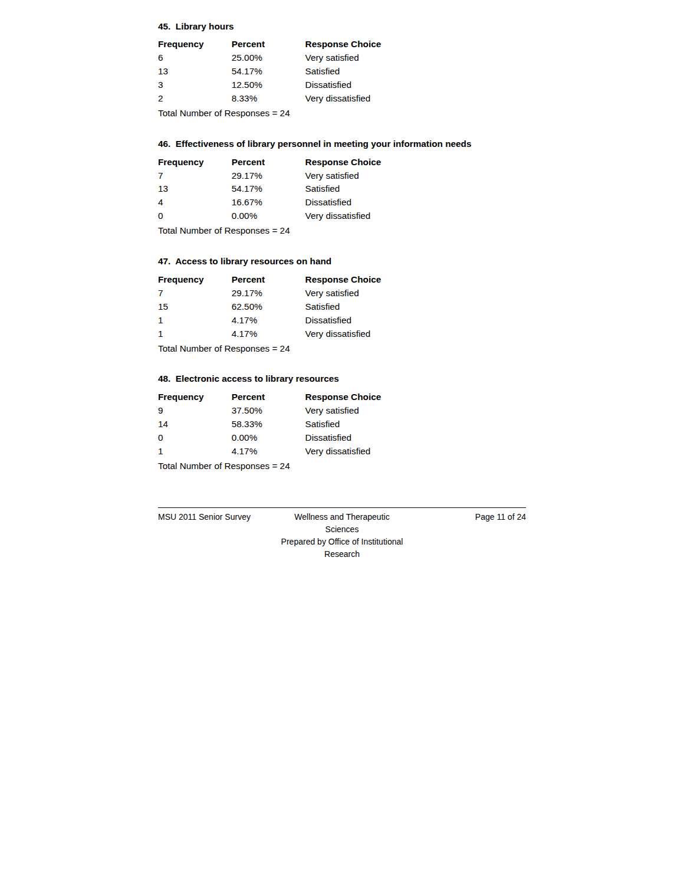45. Library hours
| Frequency | Percent | Response Choice |
| --- | --- | --- |
| 6 | 25.00% | Very satisfied |
| 13 | 54.17% | Satisfied |
| 3 | 12.50% | Dissatisfied |
| 2 | 8.33% | Very dissatisfied |
Total Number of Responses = 24
46. Effectiveness of library personnel in meeting your information needs
| Frequency | Percent | Response Choice |
| --- | --- | --- |
| 7 | 29.17% | Very satisfied |
| 13 | 54.17% | Satisfied |
| 4 | 16.67% | Dissatisfied |
| 0 | 0.00% | Very dissatisfied |
Total Number of Responses = 24
47. Access to library resources on hand
| Frequency | Percent | Response Choice |
| --- | --- | --- |
| 7 | 29.17% | Very satisfied |
| 15 | 62.50% | Satisfied |
| 1 | 4.17% | Dissatisfied |
| 1 | 4.17% | Very dissatisfied |
Total Number of Responses = 24
48. Electronic access to library resources
| Frequency | Percent | Response Choice |
| --- | --- | --- |
| 9 | 37.50% | Very satisfied |
| 14 | 58.33% | Satisfied |
| 0 | 0.00% | Dissatisfied |
| 1 | 4.17% | Very dissatisfied |
Total Number of Responses = 24
| MSU 2011 Senior Survey | Wellness and Therapeutic Sciences | Page 11 of 24 |
| | Prepared by Office of Institutional Research | |